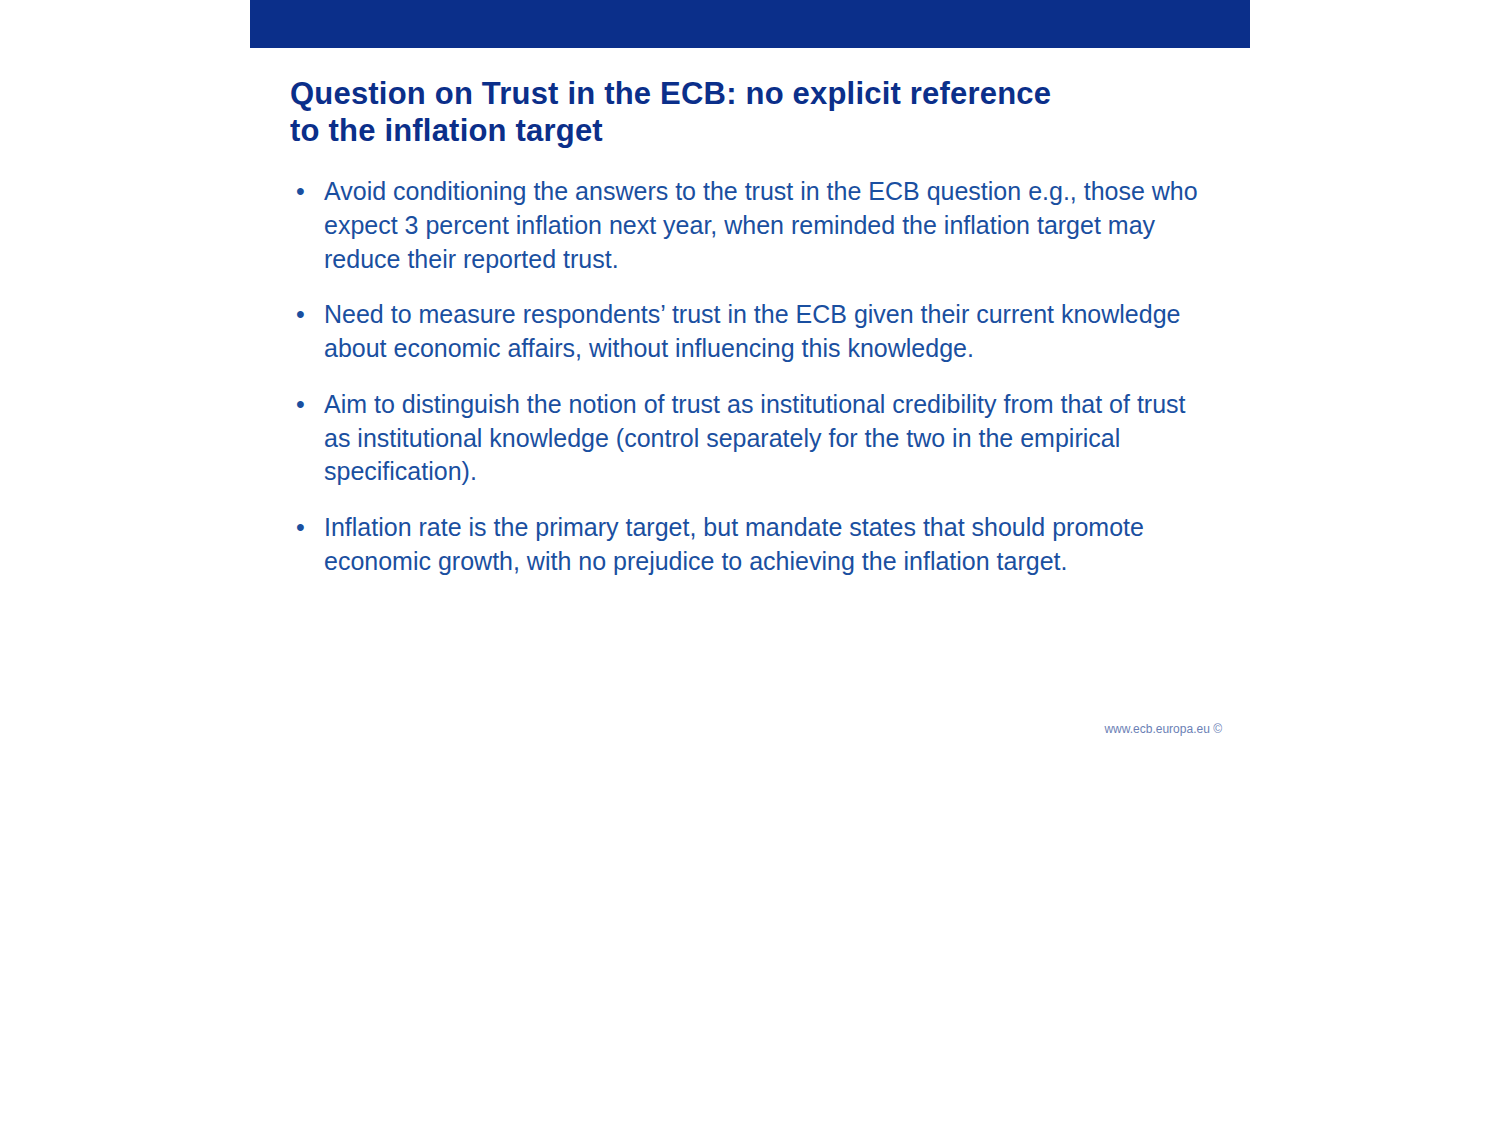Question on Trust in the ECB: no explicit reference
to the inflation target
Avoid conditioning the answers to the trust in the ECB question e.g., those who expect 3 percent inflation next year, when reminded the inflation target may reduce their reported trust.
Need to measure respondents’ trust in the ECB given their current knowledge about economic affairs, without influencing this knowledge.
Aim to distinguish the notion of trust as institutional credibility from that of trust as institutional knowledge (control separately for the two in the empirical specification).
Inflation rate is the primary target, but mandate states that should promote economic growth, with no prejudice to achieving the inflation target.
www.ecb.europa.eu ©